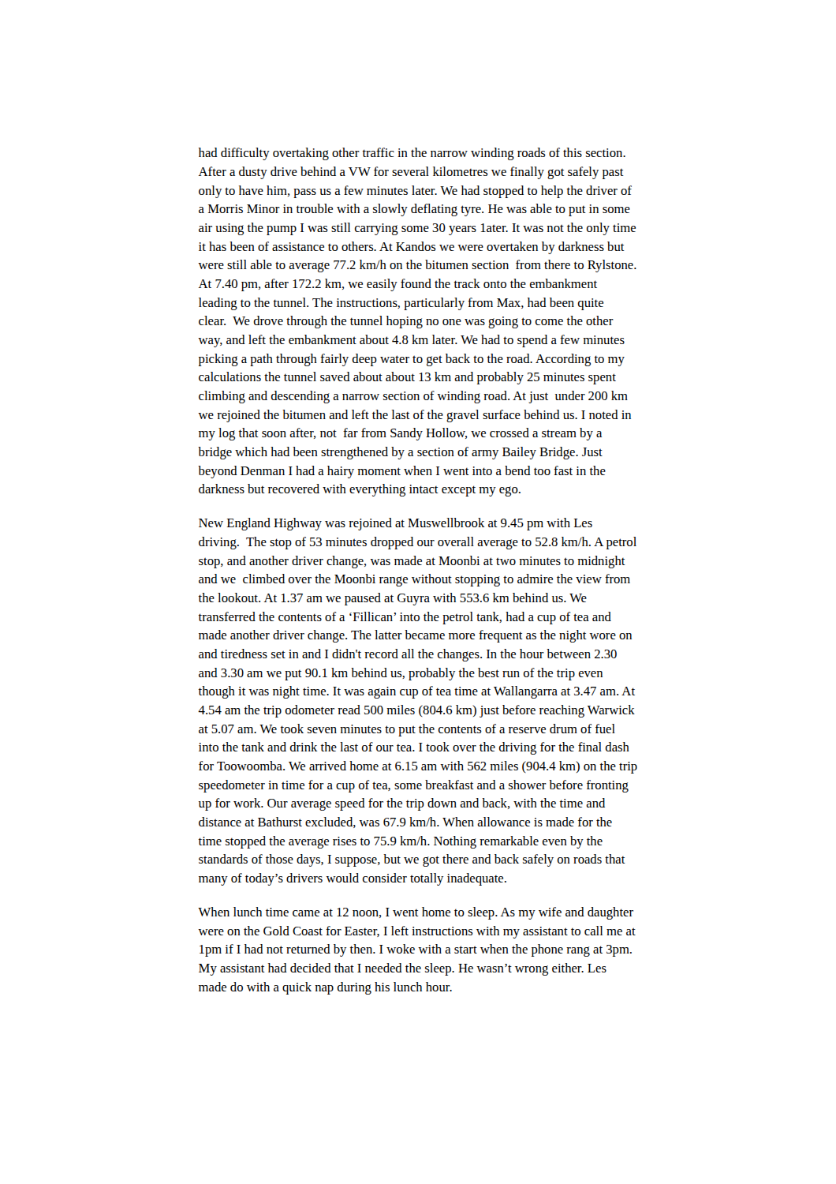had difficulty overtaking other traffic in the narrow winding roads of this section. After a dusty drive behind a VW for several kilometres we finally got safely past only to have him, pass us a few minutes later. We had stopped to help the driver of a Morris Minor in trouble with a slowly deflating tyre. He was able to put in some air using the pump I was still carrying some 30 years 1ater. It was not the only time it has been of assistance to others. At Kandos we were overtaken by darkness but were still able to average 77.2 km/h on the bitumen section from there to Rylstone. At 7.40 pm, after 172.2 km, we easily found the track onto the embankment leading to the tunnel. The instructions, particularly from Max, had been quite clear. We drove through the tunnel hoping no one was going to come the other way, and left the embankment about 4.8 km later. We had to spend a few minutes picking a path through fairly deep water to get back to the road. According to my calculations the tunnel saved about about 13 km and probably 25 minutes spent climbing and descending a narrow section of winding road. At just under 200 km we rejoined the bitumen and left the last of the gravel surface behind us. I noted in my log that soon after, not far from Sandy Hollow, we crossed a stream by a bridge which had been strengthened by a section of army Bailey Bridge. Just beyond Denman I had a hairy moment when I went into a bend too fast in the darkness but recovered with everything intact except my ego.
New England Highway was rejoined at Muswellbrook at 9.45 pm with Les driving. The stop of 53 minutes dropped our overall average to 52.8 km/h. A petrol stop, and another driver change, was made at Moonbi at two minutes to midnight and we climbed over the Moonbi range without stopping to admire the view from the lookout. At 1.37 am we paused at Guyra with 553.6 km behind us. We transferred the contents of a ‘Fillican’ into the petrol tank, had a cup of tea and made another driver change. The latter became more frequent as the night wore on and tiredness set in and I didn't record all the changes. In the hour between 2.30 and 3.30 am we put 90.1 km behind us, probably the best run of the trip even though it was night time. It was again cup of tea time at Wallangarra at 3.47 am. At 4.54 am the trip odometer read 500 miles (804.6 km) just before reaching Warwick at 5.07 am. We took seven minutes to put the contents of a reserve drum of fuel into the tank and drink the last of our tea. I took over the driving for the final dash for Toowoomba. We arrived home at 6.15 am with 562 miles (904.4 km) on the trip speedometer in time for a cup of tea, some breakfast and a shower before fronting up for work. Our average speed for the trip down and back, with the time and distance at Bathurst excluded, was 67.9 km/h. When allowance is made for the time stopped the average rises to 75.9 km/h. Nothing remarkable even by the standards of those days, I suppose, but we got there and back safely on roads that many of today’s drivers would consider totally inadequate.
When lunch time came at 12 noon, I went home to sleep. As my wife and daughter were on the Gold Coast for Easter, I left instructions with my assistant to call me at 1pm if I had not returned by then. I woke with a start when the phone rang at 3pm. My assistant had decided that I needed the sleep. He wasn’t wrong either. Les made do with a quick nap during his lunch hour.